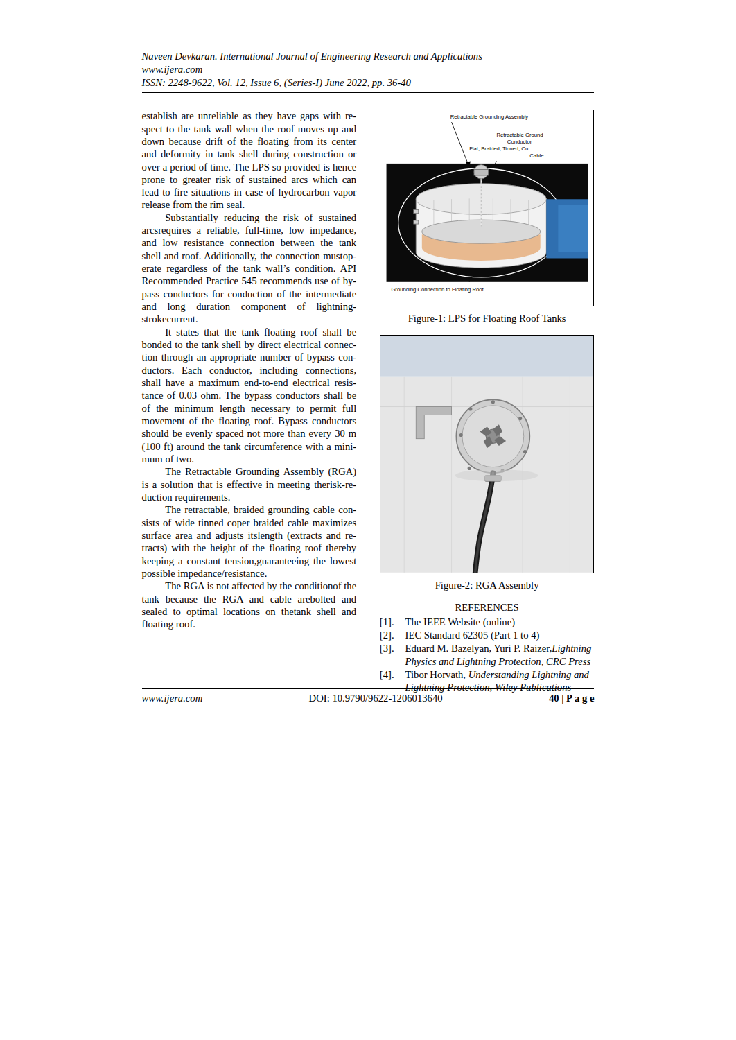Naveen Devkaran. International Journal of Engineering Research and Applications
www.ijera.com
ISSN: 2248-9622, Vol. 12, Issue 6, (Series-I) June 2022, pp. 36-40
establish are unreliable as they have gaps with respect to the tank wall when the roof moves up and down because drift of the floating from its center and deformity in tank shell during construction or over a period of time. The LPS so provided is hence prone to greater risk of sustained arcs which can lead to fire situations in case of hydrocarbon vapor release from the rim seal.
Substantially reducing the risk of sustained arcsrequires a reliable, full-time, low impedance, and low resistance connection between the tank shell and roof. Additionally, the connection mustoperate regardless of the tank wall’s condition. API Recommended Practice 545 recommends use of bypass conductors for conduction of the intermediate and long duration component of lightning-strokecurrent.
It states that the tank floating roof shall be bonded to the tank shell by direct electrical connection through an appropriate number of bypass conductors. Each conductor, including connections, shall have a maximum end-to-end electrical resistance of 0.03 ohm. The bypass conductors shall be of the minimum length necessary to permit full movement of the floating roof. Bypass conductors should be evenly spaced not more than every 30 m (100 ft) around the tank circumference with a minimum of two.
The Retractable Grounding Assembly (RGA) is a solution that is effective in meeting therisk-reduction requirements.
The retractable, braided grounding cable consists of wide tinned coper braided cable maximizes surface area and adjusts itslength (extracts and retracts) with the height of the floating roof thereby keeping a constant tension,guaranteeing the lowest possible impedance/resistance.
The RGA is not affected by the conditionof the tank because the RGA and cable arebolted and sealed to optimal locations on thetank shell and floating roof.
Retractable Grounding Assembly Retractable Ground Conductor Flat, Braided, Tinned, Cu Cable Grounding Connection to Floating Roof
Figure-1: LPS for Floating Roof Tanks
Figure-2: RGA Assembly
REFERENCES
[1]. The IEEE Website (online)
[2]. IEC Standard 62305 (Part 1 to 4)
[3]. Eduard M. Bazelyan, Yuri P. Raizer,Lightning Physics and Lightning Protection, CRC Press
[4]. Tibor Horvath, Understanding Lightning and Lightning Protection, Wiley Publications
www.ijera.com
DOI: 10.9790/9622-1206013640
40 | P a g e